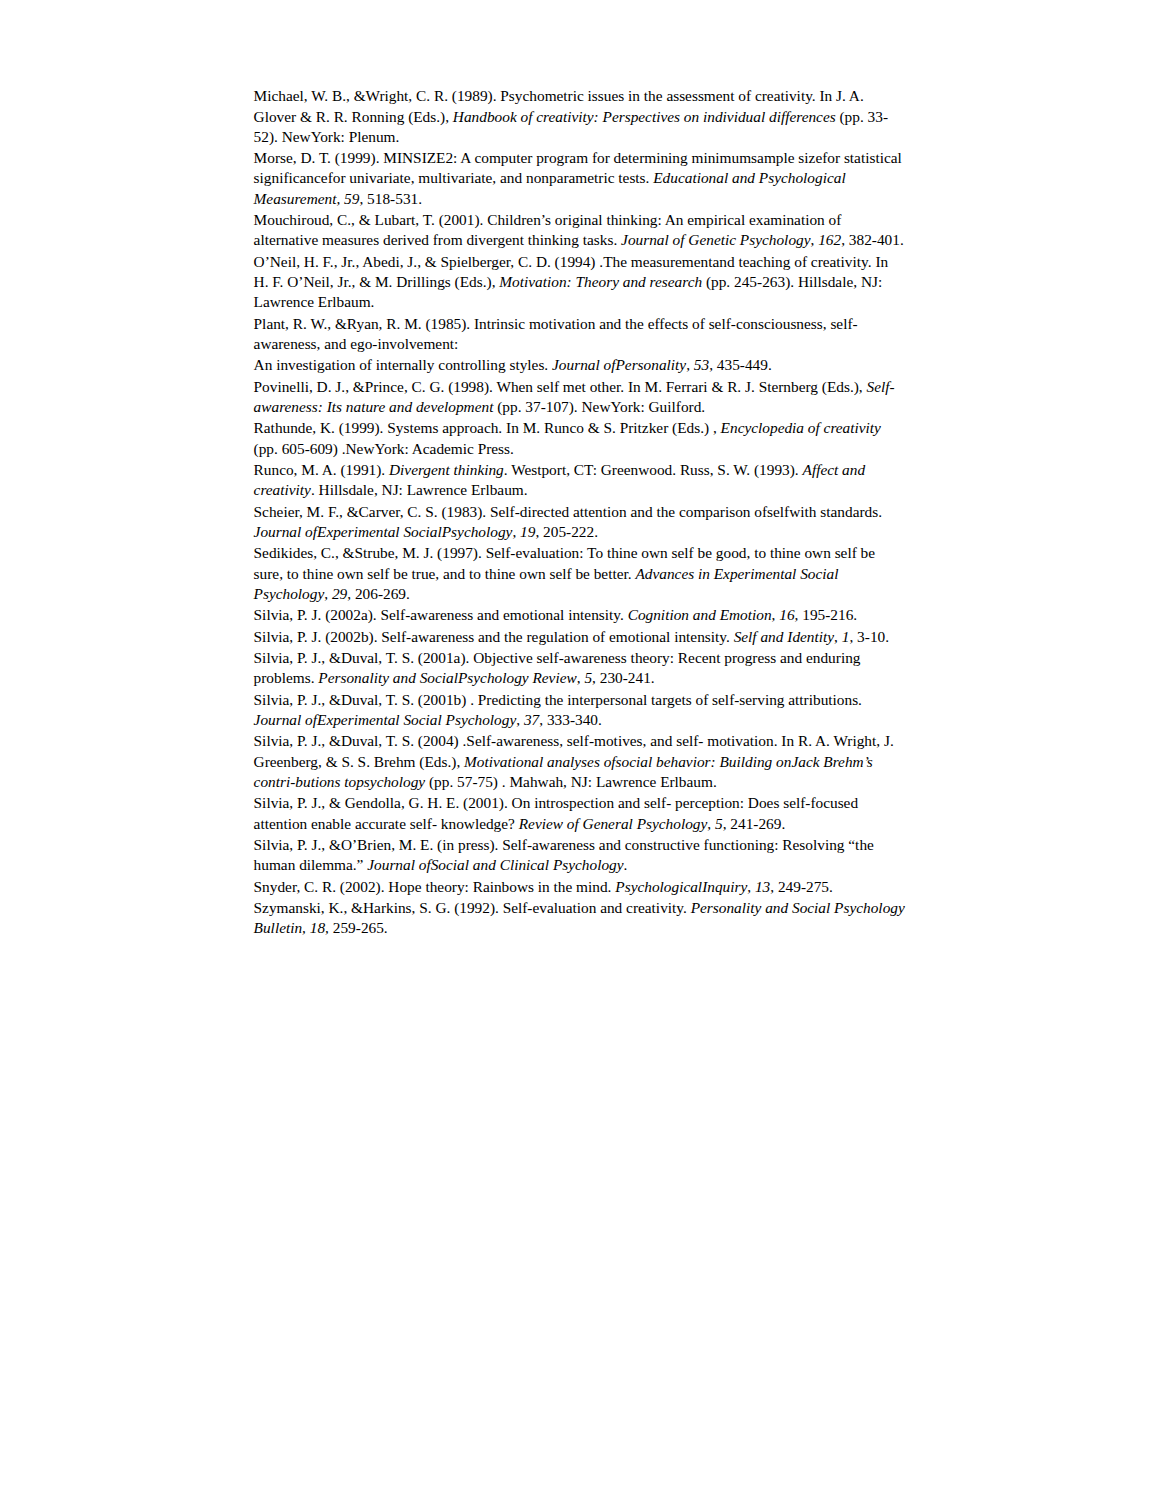Michael, W. B., &Wright, C. R. (1989). Psychometric issues in the assessment of creativity. In J. A. Glover & R. R. Ronning (Eds.), Handbook of creativity: Perspectives on individual differences (pp. 33- 52). NewYork: Plenum.
Morse, D. T. (1999). MINSIZE2: A computer program for determining minimumsample sizefor statistical significancefor univariate, multivariate, and nonparametric tests. Educational and Psychological Measurement, 59, 518-531.
Mouchiroud, C., & Lubart, T. (2001). Children’s original thinking: An empirical examination of alternative measures derived from divergent thinking tasks. Journal of Genetic Psychology, 162, 382-401.
O’Neil, H. F., Jr., Abedi, J., & Spielberger, C. D. (1994) .The measurementand teaching of creativity. In H. F. O’Neil, Jr., & M. Drillings (Eds.), Motivation: Theory and research (pp. 245-263). Hillsdale, NJ: Lawrence Erlbaum.
Plant, R. W., &Ryan, R. M. (1985). Intrinsic motivation and the effects of self-consciousness, self-awareness, and ego-involvement:
An investigation of internally controlling styles. Journal ofPersonality, 53, 435-449.
Povinelli, D. J., &Prince, C. G. (1998). When self met other. In M. Ferrari & R. J. Sternberg (Eds.), Self-awareness: Its nature and development (pp. 37-107). NewYork: Guilford.
Rathunde, K. (1999). Systems approach. In M. Runco & S. Pritzker (Eds.) , Encyclopedia of creativity (pp. 605-609) .NewYork: Academic Press.
Runco, M. A. (1991). Divergent thinking. Westport, CT: Greenwood. Russ, S. W. (1993). Affect and creativity. Hillsdale, NJ: Lawrence Erlbaum.
Scheier, M. F., &Carver, C. S. (1983). Self-directed attention and the comparison ofselfwith standards. Journal ofExperimental SocialPsychology, 19, 205-222.
Sedikides, C., &Strube, M. J. (1997). Self-evaluation: To thine own self be good, to thine own self be sure, to thine own self be true, and to thine own self be better. Advances in Experimental Social Psychology, 29, 206-269.
Silvia, P. J. (2002a). Self-awareness and emotional intensity. Cognition and Emotion, 16, 195-216.
Silvia, P. J. (2002b). Self-awareness and the regulation of emotional intensity. Self and Identity, 1, 3-10.
Silvia, P. J., &Duval, T. S. (2001a). Objective self-awareness theory: Recent progress and enduring problems. Personality and SocialPsychology Review, 5, 230-241.
Silvia, P. J., &Duval, T. S. (2001b) . Predicting the interpersonal targets of self-serving attributions. Journal ofExperimental Social Psychology, 37, 333-340.
Silvia, P. J., &Duval, T. S. (2004) .Self-awareness, self-motives, and self- motivation. In R. A. Wright, J. Greenberg, & S. S. Brehm (Eds.), Motivational analyses ofsocial behavior: Building onJack Brehm’s contri-butions topsychology (pp. 57-75) . Mahwah, NJ: Lawrence Erlbaum.
Silvia, P. J., & Gendolla, G. H. E. (2001). On introspection and self- perception: Does self-focused attention enable accurate self- knowledge? Review of General Psychology, 5, 241-269.
Silvia, P. J., &O’Brien, M. E. (in press). Self-awareness and constructive functioning: Resolving “the human dilemma.” Journal ofSocial and Clinical Psychology.
Snyder, C. R. (2002). Hope theory: Rainbows in the mind. PsychologicalInquiry, 13, 249-275.
Szymanski, K., &Harkins, S. G. (1992). Self-evaluation and creativity. Personality and Social Psychology Bulletin, 18, 259-265.